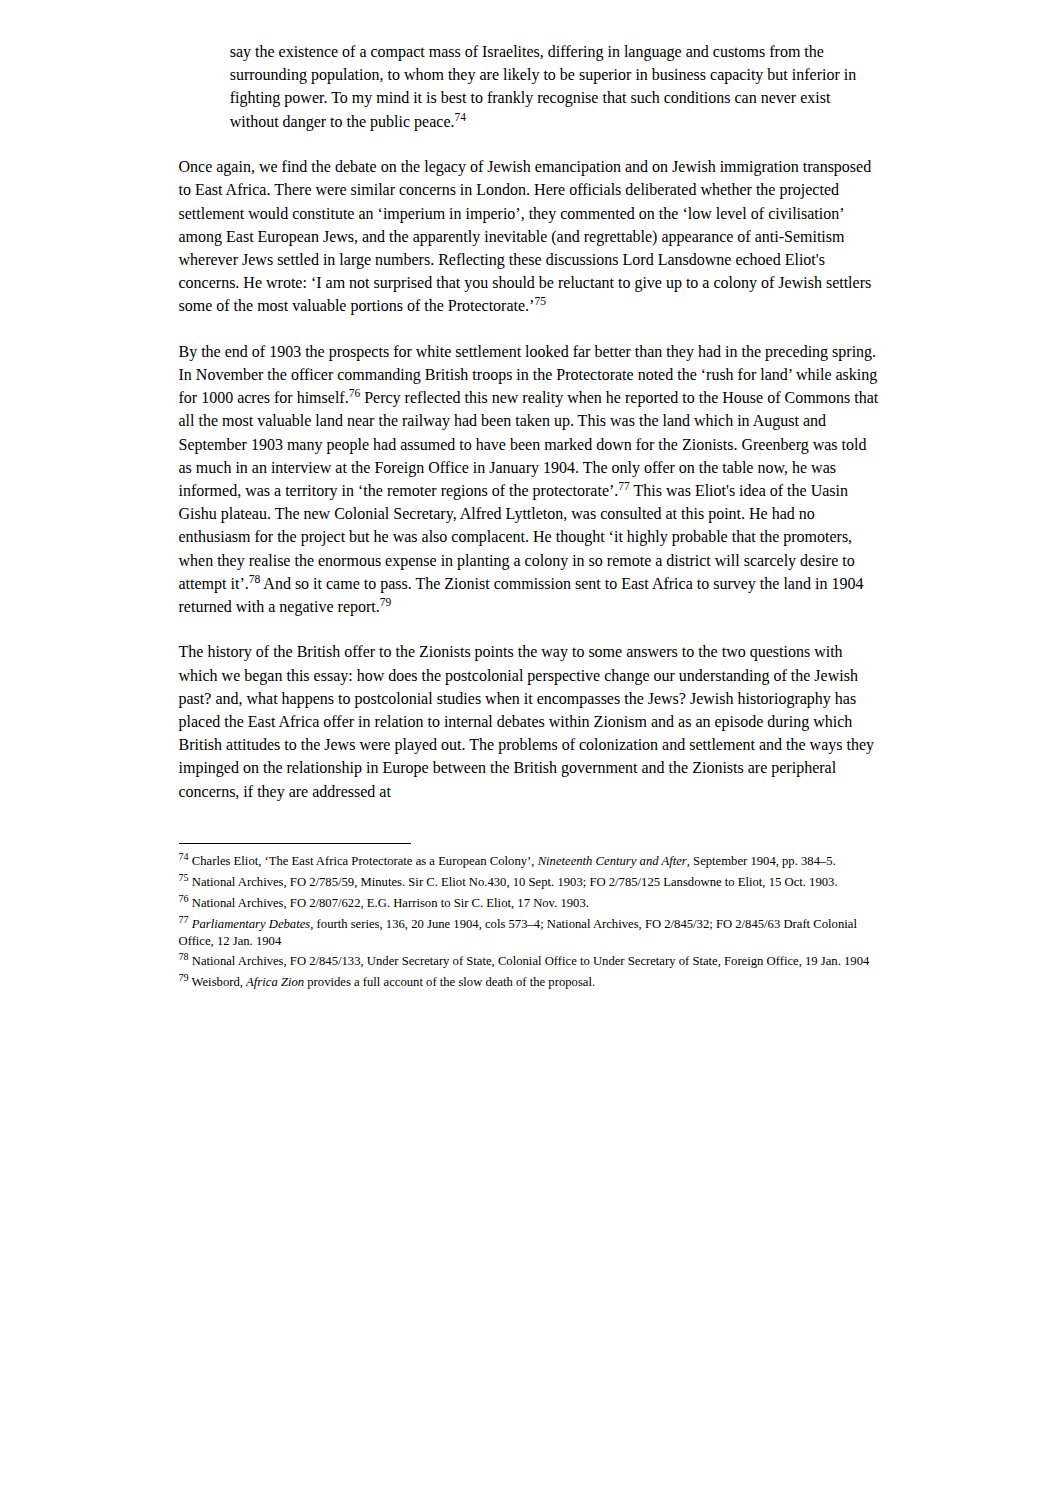say the existence of a compact mass of Israelites, differing in language and customs from the surrounding population, to whom they are likely to be superior in business capacity but inferior in fighting power. To my mind it is best to frankly recognise that such conditions can never exist without danger to the public peace.74
Once again, we find the debate on the legacy of Jewish emancipation and on Jewish immigration transposed to East Africa. There were similar concerns in London. Here officials deliberated whether the projected settlement would constitute an ‘imperium in imperio’, they commented on the ‘low level of civilisation’ among East European Jews, and the apparently inevitable (and regrettable) appearance of anti-Semitism wherever Jews settled in large numbers. Reflecting these discussions Lord Lansdowne echoed Eliot's concerns. He wrote: ‘I am not surprised that you should be reluctant to give up to a colony of Jewish settlers some of the most valuable portions of the Protectorate.’75
By the end of 1903 the prospects for white settlement looked far better than they had in the preceding spring. In November the officer commanding British troops in the Protectorate noted the ‘rush for land’ while asking for 1000 acres for himself.76 Percy reflected this new reality when he reported to the House of Commons that all the most valuable land near the railway had been taken up. This was the land which in August and September 1903 many people had assumed to have been marked down for the Zionists. Greenberg was told as much in an interview at the Foreign Office in January 1904. The only offer on the table now, he was informed, was a territory in ‘the remoter regions of the protectorate’.77 This was Eliot's idea of the Uasin Gishu plateau. The new Colonial Secretary, Alfred Lyttleton, was consulted at this point. He had no enthusiasm for the project but he was also complacent. He thought ‘it highly probable that the promoters, when they realise the enormous expense in planting a colony in so remote a district will scarcely desire to attempt it’.78 And so it came to pass. The Zionist commission sent to East Africa to survey the land in 1904 returned with a negative report.79
The history of the British offer to the Zionists points the way to some answers to the two questions with which we began this essay: how does the postcolonial perspective change our understanding of the Jewish past? and, what happens to postcolonial studies when it encompasses the Jews? Jewish historiography has placed the East Africa offer in relation to internal debates within Zionism and as an episode during which British attitudes to the Jews were played out. The problems of colonization and settlement and the ways they impinged on the relationship in Europe between the British government and the Zionists are peripheral concerns, if they are addressed at
74 Charles Eliot, ‘The East Africa Protectorate as a European Colony’, Nineteenth Century and After, September 1904, pp. 384–5.
75 National Archives, FO 2/785/59, Minutes. Sir C. Eliot No.430, 10 Sept. 1903; FO 2/785/125 Lansdowne to Eliot, 15 Oct. 1903.
76 National Archives, FO 2/807/622, E.G. Harrison to Sir C. Eliot, 17 Nov. 1903.
77 Parliamentary Debates, fourth series, 136, 20 June 1904, cols 573–4; National Archives, FO 2/845/32; FO 2/845/63 Draft Colonial Office, 12 Jan. 1904
78 National Archives, FO 2/845/133, Under Secretary of State, Colonial Office to Under Secretary of State, Foreign Office, 19 Jan. 1904
79 Weisbord, Africa Zion provides a full account of the slow death of the proposal.